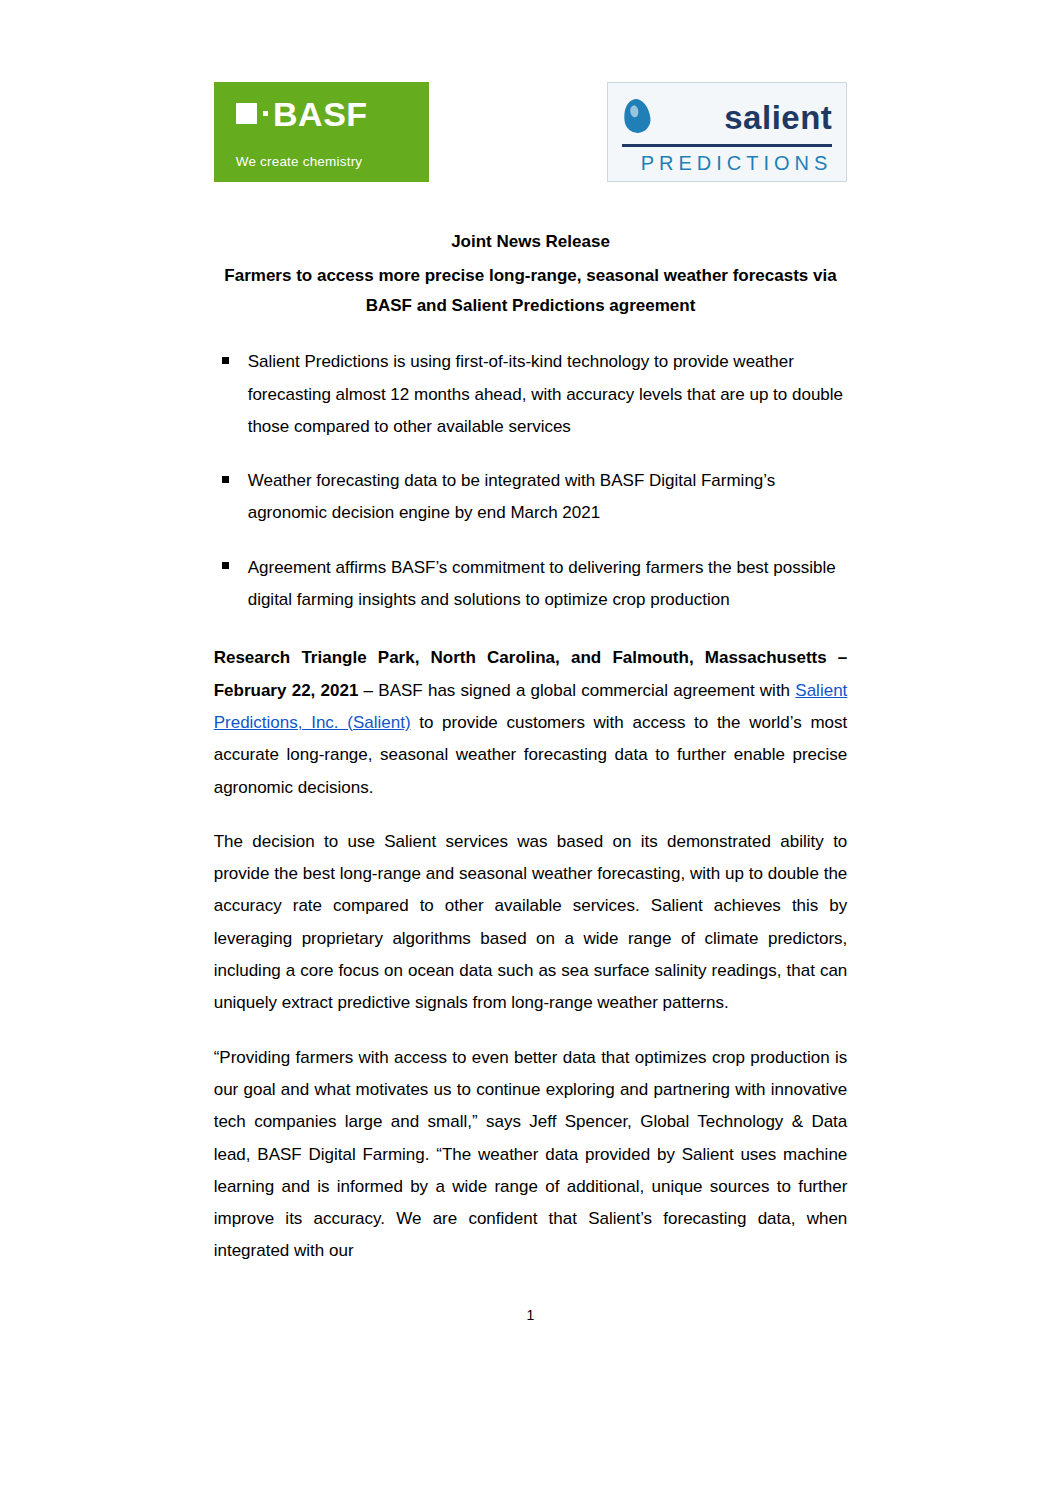BASF
We create chemistry
salient
PREDICTIONS
Joint News Release
Farmers to access more precise long-range, seasonal weather forecasts via BASF and Salient Predictions agreement
Salient Predictions is using first-of-its-kind technology to provide weather forecasting almost 12 months ahead, with accuracy levels that are up to double those compared to other available services
Weather forecasting data to be integrated with BASF Digital Farming’s agronomic decision engine by end March 2021
Agreement affirms BASF’s commitment to delivering farmers the best possible digital farming insights and solutions to optimize crop production
Research Triangle Park, North Carolina, and Falmouth, Massachusetts – February 22, 2021 – BASF has signed a global commercial agreement with Salient Predictions, Inc. (Salient) to provide customers with access to the world’s most accurate long-range, seasonal weather forecasting data to further enable precise agronomic decisions.
The decision to use Salient services was based on its demonstrated ability to provide the best long-range and seasonal weather forecasting, with up to double the accuracy rate compared to other available services. Salient achieves this by leveraging proprietary algorithms based on a wide range of climate predictors, including a core focus on ocean data such as sea surface salinity readings, that can uniquely extract predictive signals from long-range weather patterns.
“Providing farmers with access to even better data that optimizes crop production is our goal and what motivates us to continue exploring and partnering with innovative tech companies large and small,” says Jeff Spencer, Global Technology & Data lead, BASF Digital Farming. “The weather data provided by Salient uses machine learning and is informed by a wide range of additional, unique sources to further improve its accuracy. We are confident that Salient’s forecasting data, when integrated with our
1